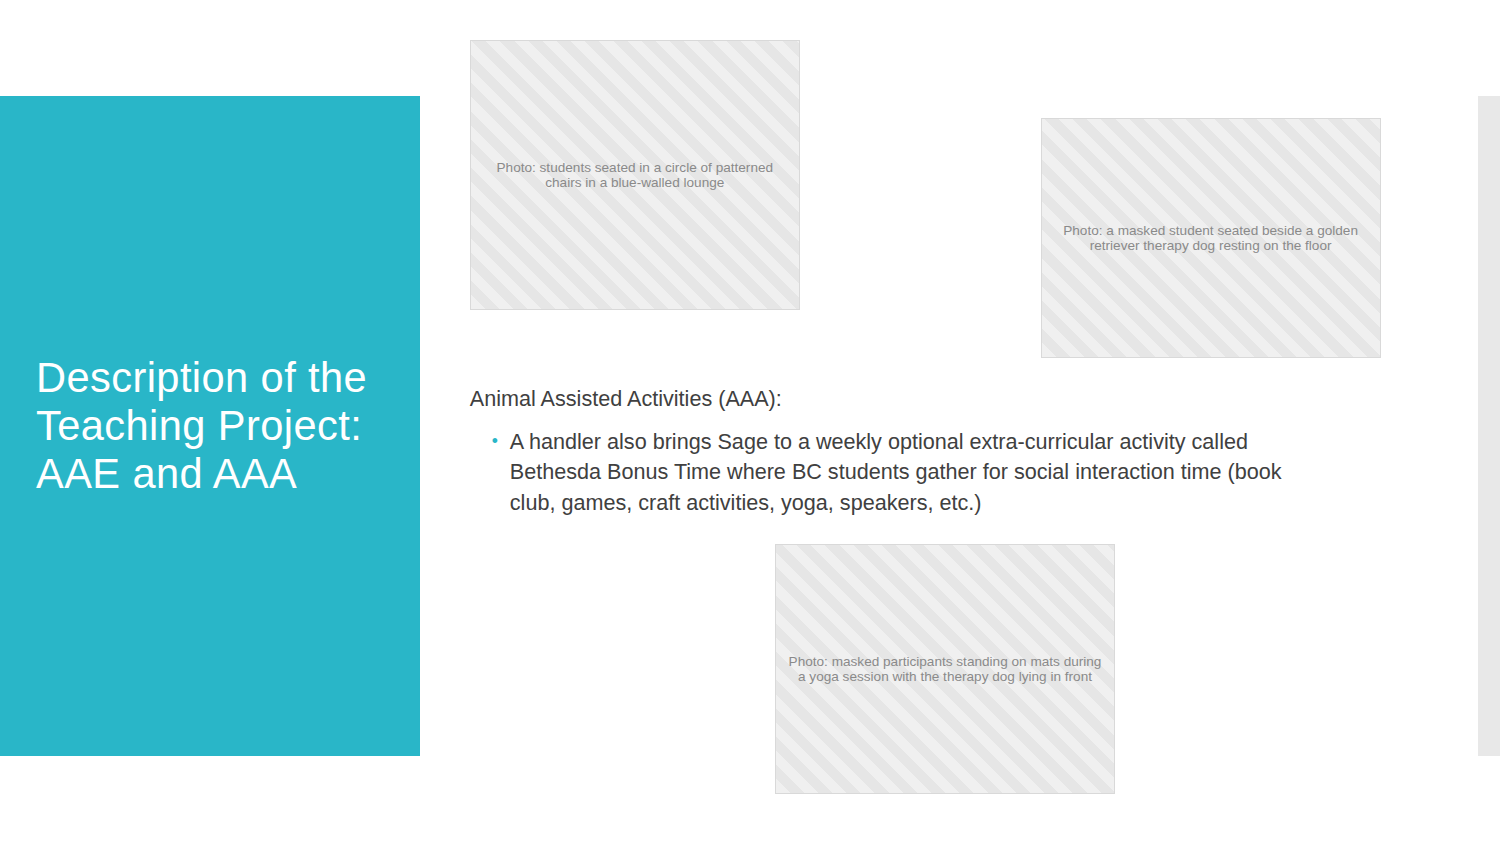Description of the Teaching Project: AAE and AAA
Photo: students seated in a circle of patterned chairs in a blue-walled lounge
Photo: a masked student seated beside a golden retriever therapy dog resting on the floor
Animal Assisted Activities (AAA):
A handler also brings Sage to a weekly optional extra-curricular activity called Bethesda Bonus Time where BC students gather for social interaction time (book club, games, craft activities, yoga, speakers, etc.)
Photo: masked participants standing on mats during a yoga session with the therapy dog lying in front